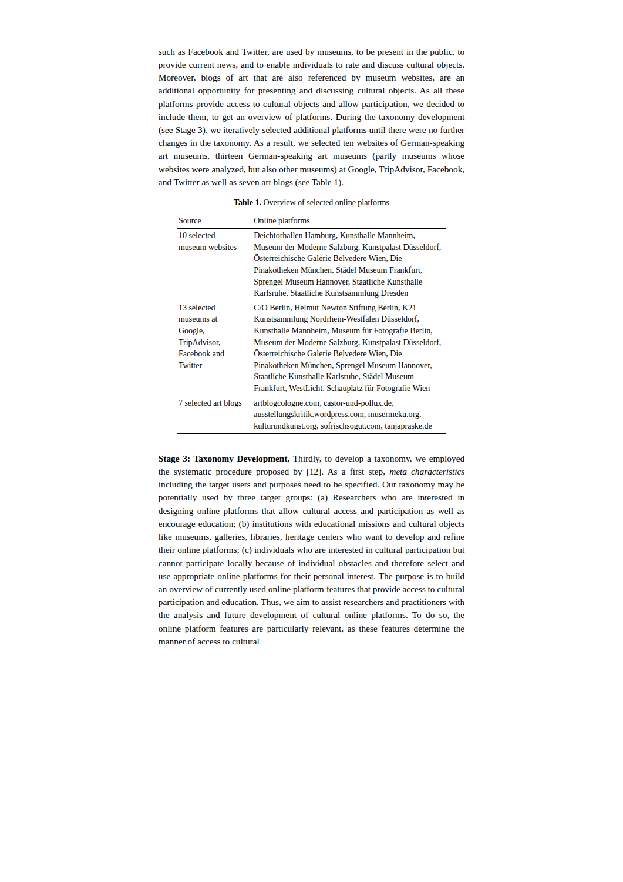such as Facebook and Twitter, are used by museums, to be present in the public, to provide current news, and to enable individuals to rate and discuss cultural objects. Moreover, blogs of art that are also referenced by museum websites, are an additional opportunity for presenting and discussing cultural objects. As all these platforms provide access to cultural objects and allow participation, we decided to include them, to get an overview of platforms. During the taxonomy development (see Stage 3), we iteratively selected additional platforms until there were no further changes in the taxonomy. As a result, we selected ten websites of German-speaking art museums, thirteen German-speaking art museums (partly museums whose websites were analyzed, but also other museums) at Google, TripAdvisor, Facebook, and Twitter as well as seven art blogs (see Table 1).
Table 1. Overview of selected online platforms
| Source | Online platforms |
| --- | --- |
| 10 selected museum websites | Deichtorhallen Hamburg, Kunsthalle Mannheim, Museum der Moderne Salzburg, Kunstpalast Düsseldorf, Österreichische Galerie Belvedere Wien, Die Pinakotheken München, Städel Museum Frankfurt, Sprengel Museum Hannover, Staatliche Kunsthalle Karlsruhe, Staatliche Kunstsammlung Dresden |
| 13 selected museums at Google, TripAdvisor, Facebook and Twitter | C/O Berlin, Helmut Newton Stiftung Berlin, K21 Kunstsammlung Nordrhein-Westfalen Düsseldorf, Kunsthalle Mannheim, Museum für Fotografie Berlin, Museum der Moderne Salzburg, Kunstpalast Düsseldorf, Österreichische Galerie Belvedere Wien, Die Pinakotheken München, Sprengel Museum Hannover, Staatliche Kunsthalle Karlsruhe, Städel Museum Frankfurt, WestLicht. Schauplatz für Fotografie Wien |
| 7 selected art blogs | artblogcologne.com, castor-und-pollux.de, ausstellungskritik.wordpress.com, musermeku.org, kulturundkunst.org, sofrischsogut.com, tanjapraske.de |
Stage 3: Taxonomy Development. Thirdly, to develop a taxonomy, we employed the systematic procedure proposed by [12]. As a first step, meta characteristics including the target users and purposes need to be specified. Our taxonomy may be potentially used by three target groups: (a) Researchers who are interested in designing online platforms that allow cultural access and participation as well as encourage education; (b) institutions with educational missions and cultural objects like museums, galleries, libraries, heritage centers who want to develop and refine their online platforms; (c) individuals who are interested in cultural participation but cannot participate locally because of individual obstacles and therefore select and use appropriate online platforms for their personal interest. The purpose is to build an overview of currently used online platform features that provide access to cultural participation and education. Thus, we aim to assist researchers and practitioners with the analysis and future development of cultural online platforms. To do so, the online platform features are particularly relevant, as these features determine the manner of access to cultural